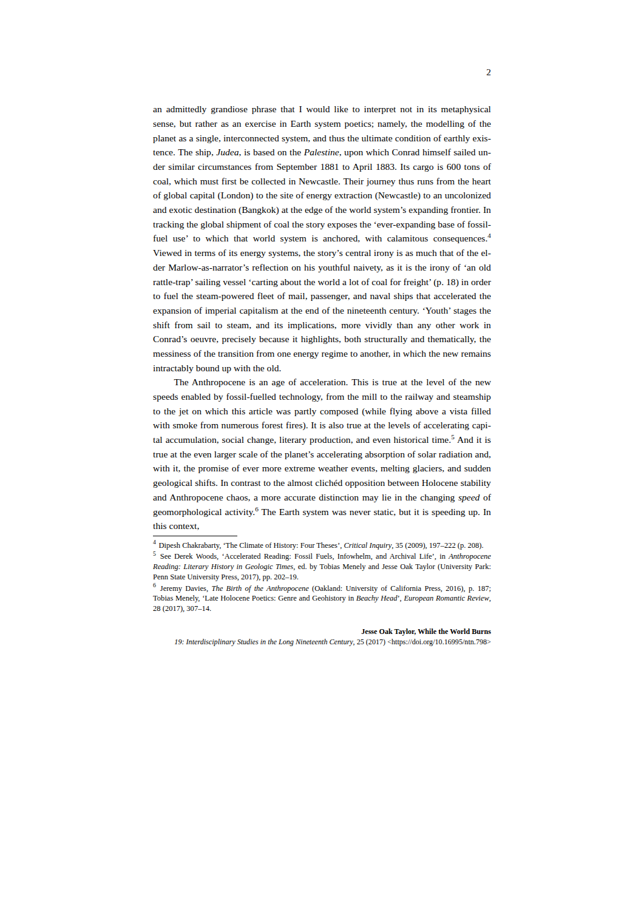2
an admittedly grandiose phrase that I would like to interpret not in its metaphysical sense, but rather as an exercise in Earth system poetics; namely, the modelling of the planet as a single, interconnected system, and thus the ultimate condition of earthly existence. The ship, Judea, is based on the Palestine, upon which Conrad himself sailed under similar circumstances from September 1881 to April 1883. Its cargo is 600 tons of coal, which must first be collected in Newcastle. Their journey thus runs from the heart of global capital (London) to the site of energy extraction (Newcastle) to an uncolonized and exotic destination (Bangkok) at the edge of the world system’s expanding frontier. In tracking the global shipment of coal the story exposes the ‘ever-expanding base of fossil-fuel use’ to which that world system is anchored, with calamitous consequences.4 Viewed in terms of its energy systems, the story’s central irony is as much that of the elder Marlow-as-narrator’s reflection on his youthful naivety, as it is the irony of ‘an old rattle-trap’ sailing vessel ‘carting about the world a lot of coal for freight’ (p. 18) in order to fuel the steam-powered fleet of mail, passenger, and naval ships that accelerated the expansion of imperial capitalism at the end of the nineteenth century. ‘Youth’ stages the shift from sail to steam, and its implications, more vividly than any other work in Conrad’s oeuvre, precisely because it highlights, both structurally and thematically, the messiness of the transition from one energy regime to another, in which the new remains intractably bound up with the old.
The Anthropocene is an age of acceleration. This is true at the level of the new speeds enabled by fossil-fuelled technology, from the mill to the railway and steamship to the jet on which this article was partly composed (while flying above a vista filled with smoke from numerous forest fires). It is also true at the levels of accelerating capital accumulation, social change, literary production, and even historical time.5 And it is true at the even larger scale of the planet’s accelerating absorption of solar radiation and, with it, the promise of ever more extreme weather events, melting glaciers, and sudden geological shifts. In contrast to the almost clichéd opposition between Holocene stability and Anthropocene chaos, a more accurate distinction may lie in the changing speed of geomorphological activity.6 The Earth system was never static, but it is speeding up. In this context,
4 Dipesh Chakrabarty, ‘The Climate of History: Four Theses’, Critical Inquiry, 35 (2009), 197–222 (p. 208).
5 See Derek Woods, ‘Accelerated Reading: Fossil Fuels, Infowhelm, and Archival Life’, in Anthropocene Reading: Literary History in Geologic Times, ed. by Tobias Menely and Jesse Oak Taylor (University Park: Penn State University Press, 2017), pp. 202–19.
6 Jeremy Davies, The Birth of the Anthropocene (Oakland: University of California Press, 2016), p. 187; Tobias Menely, ‘Late Holocene Poetics: Genre and Geohistory in Beachy Head’, European Romantic Review, 28 (2017), 307–14.
Jesse Oak Taylor, While the World Burns
19: Interdisciplinary Studies in the Long Nineteenth Century, 25 (2017) <https://doi.org/10.16995/ntn.798>